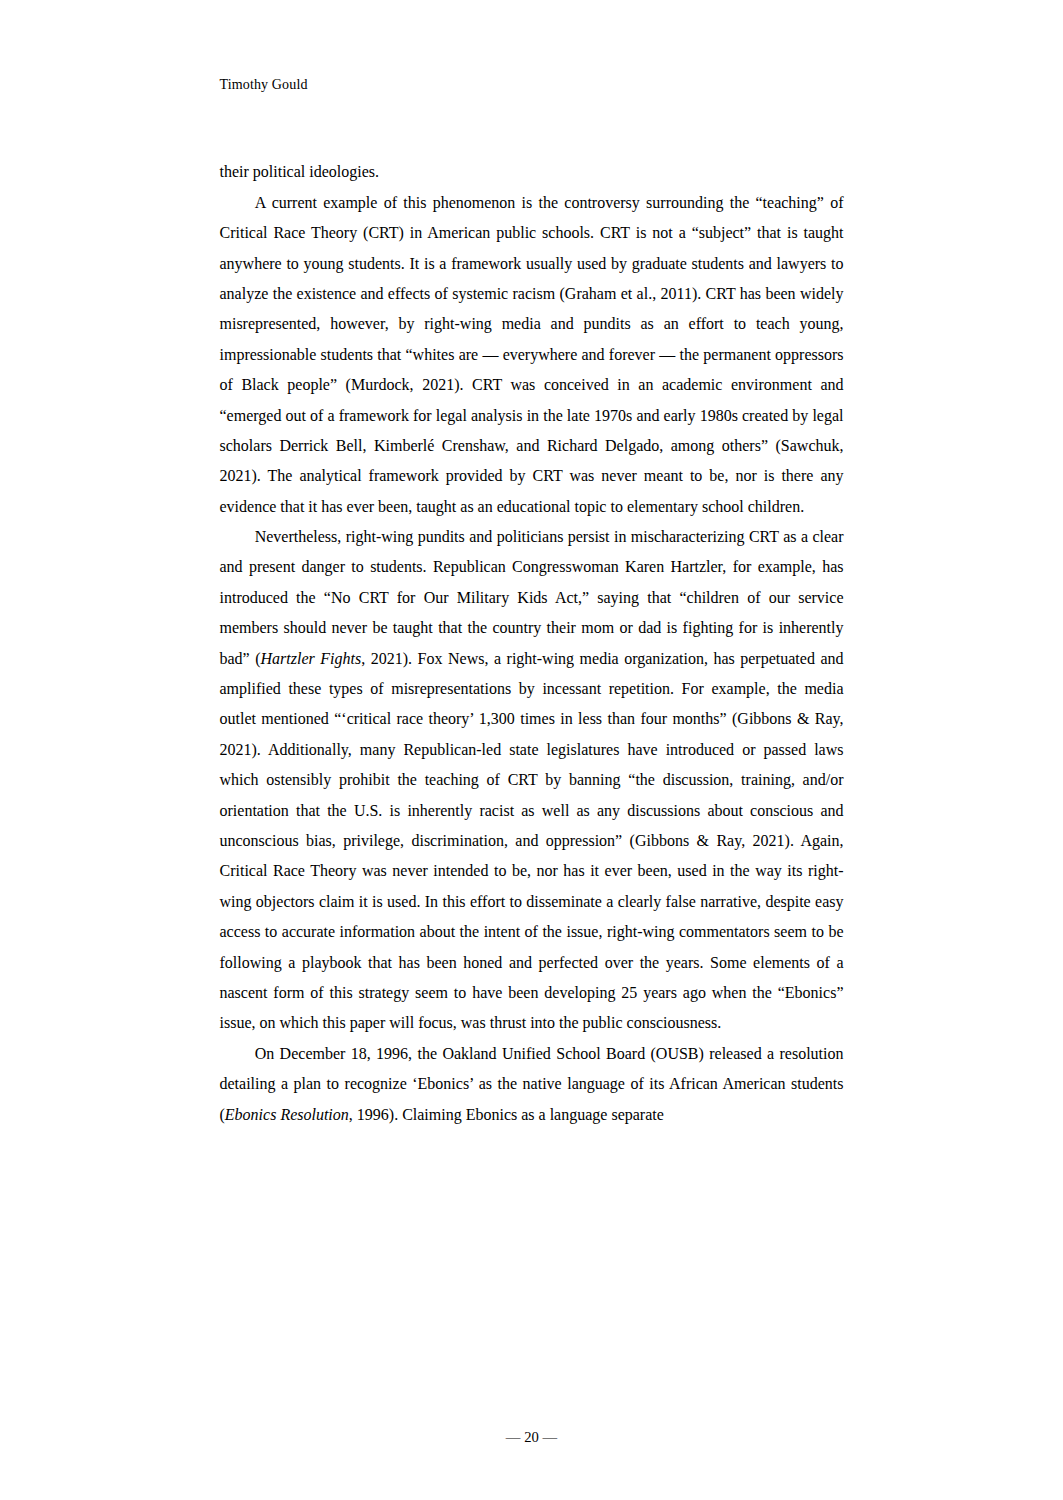Timothy Gould
their political ideologies.
A current example of this phenomenon is the controversy surrounding the “teaching” of Critical Race Theory (CRT) in American public schools. CRT is not a “subject” that is taught anywhere to young students. It is a framework usually used by graduate students and lawyers to analyze the existence and effects of systemic racism (Graham et al., 2011). CRT has been widely misrepresented, however, by right-wing media and pundits as an effort to teach young, impressionable students that “whites are — everywhere and forever — the permanent oppressors of Black people” (Murdock, 2021). CRT was conceived in an academic environment and “emerged out of a framework for legal analysis in the late 1970s and early 1980s created by legal scholars Derrick Bell, Kimberlé Crenshaw, and Richard Delgado, among others” (Sawchuk, 2021). The analytical framework provided by CRT was never meant to be, nor is there any evidence that it has ever been, taught as an educational topic to elementary school children.
Nevertheless, right-wing pundits and politicians persist in mischaracterizing CRT as a clear and present danger to students. Republican Congresswoman Karen Hartzler, for example, has introduced the “No CRT for Our Military Kids Act,” saying that “children of our service members should never be taught that the country their mom or dad is fighting for is inherently bad” (Hartzler Fights, 2021). Fox News, a right-wing media organization, has perpetuated and amplified these types of misrepresentations by incessant repetition. For example, the media outlet mentioned “‘critical race theory’ 1,300 times in less than four months” (Gibbons & Ray, 2021). Additionally, many Republican-led state legislatures have introduced or passed laws which ostensibly prohibit the teaching of CRT by banning “the discussion, training, and/or orientation that the U.S. is inherently racist as well as any discussions about conscious and unconscious bias, privilege, discrimination, and oppression” (Gibbons & Ray, 2021). Again, Critical Race Theory was never intended to be, nor has it ever been, used in the way its right-wing objectors claim it is used. In this effort to disseminate a clearly false narrative, despite easy access to accurate information about the intent of the issue, right-wing commentators seem to be following a playbook that has been honed and perfected over the years. Some elements of a nascent form of this strategy seem to have been developing 25 years ago when the “Ebonics” issue, on which this paper will focus, was thrust into the public consciousness.
On December 18, 1996, the Oakland Unified School Board (OUSB) released a resolution detailing a plan to recognize ‘Ebonics’ as the native language of its African American students (Ebonics Resolution, 1996). Claiming Ebonics as a language separate
— 20 —